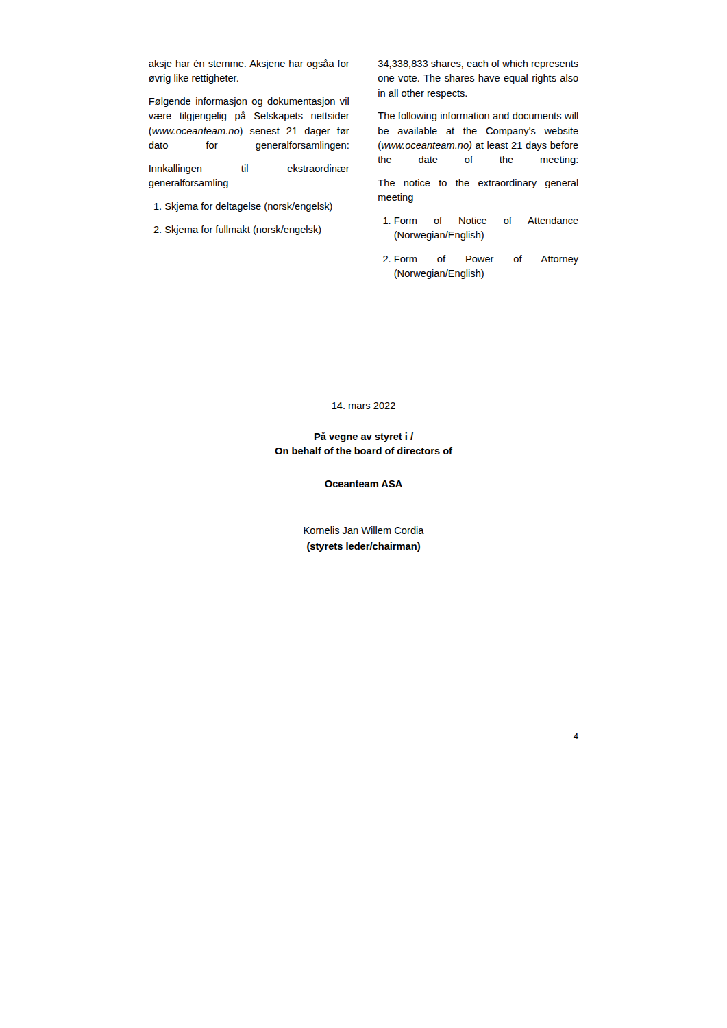aksje har én stemme. Aksjene har ogsåa for øvrig like rettigheter.
Følgende informasjon og dokumentasjon vil være tilgjengelig på Selskapets nettsider (www.oceanteam.no) senest 21 dager før dato for generalforsamlingen:
Innkallingen til ekstraordinær generalforsamling
Skjema for deltagelse (norsk/engelsk)
Skjema for fullmakt (norsk/engelsk)
34,338,833 shares, each of which represents one vote. The shares have equal rights also in all other respects.
The following information and documents will be available at the Company's website (www.oceanteam.no) at least 21 days before the date of the meeting:
The notice to the extraordinary general meeting
Form of Notice of Attendance(Norwegian/English)
Form of Power of Attorney (Norwegian/English)
14. mars 2022
På vegne av styret i /
On behalf of the board of directors of
Oceanteam ASA
Kornelis Jan Willem Cordia
(styrets leder/chairman)
4